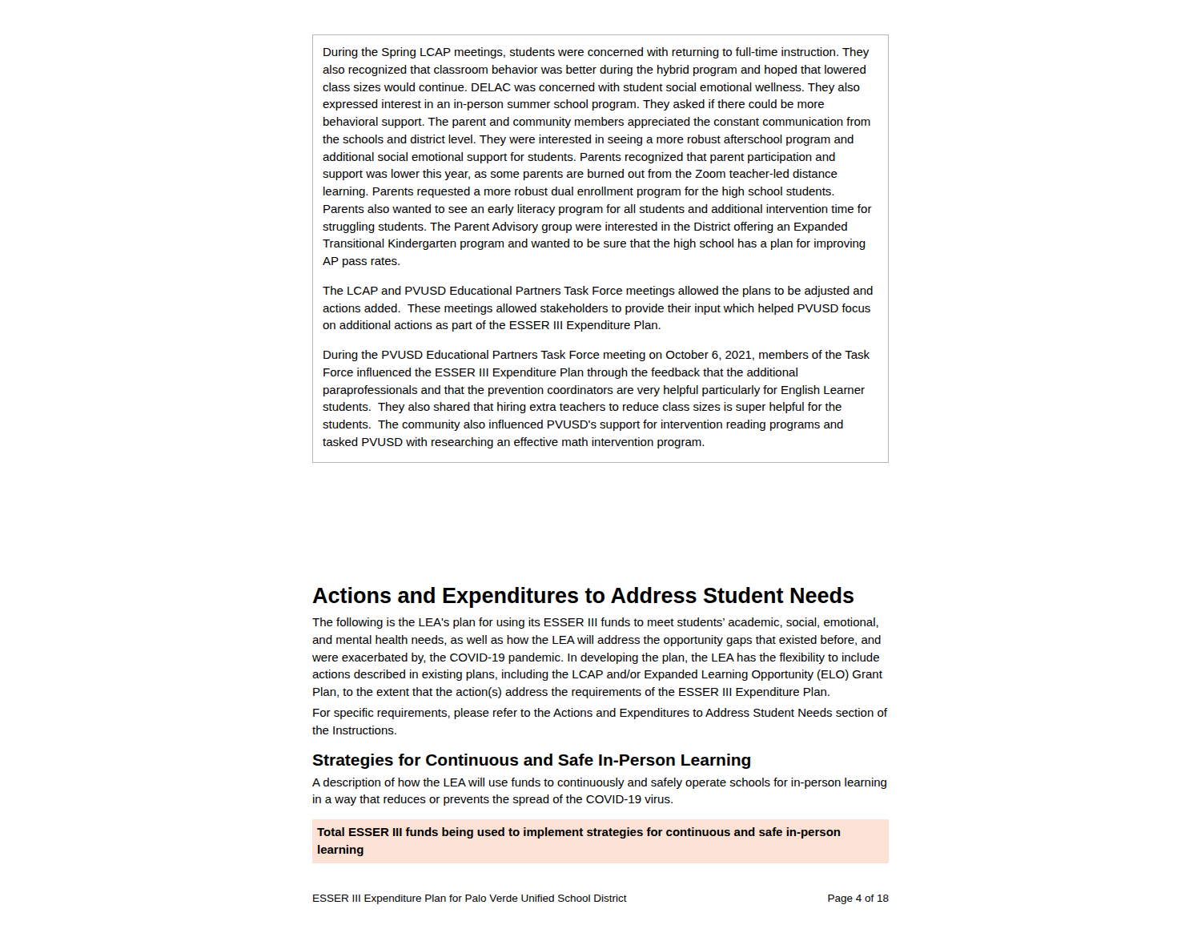During the Spring LCAP meetings, students were concerned with returning to full-time instruction. They also recognized that classroom behavior was better during the hybrid program and hoped that lowered class sizes would continue. DELAC was concerned with student social emotional wellness. They also expressed interest in an in-person summer school program. They asked if there could be more behavioral support. The parent and community members appreciated the constant communication from the schools and district level. They were interested in seeing a more robust afterschool program and additional social emotional support for students. Parents recognized that parent participation and support was lower this year, as some parents are burned out from the Zoom teacher-led distance learning. Parents requested a more robust dual enrollment program for the high school students. Parents also wanted to see an early literacy program for all students and additional intervention time for struggling students. The Parent Advisory group were interested in the District offering an Expanded Transitional Kindergarten program and wanted to be sure that the high school has a plan for improving AP pass rates.
The LCAP and PVUSD Educational Partners Task Force meetings allowed the plans to be adjusted and actions added. These meetings allowed stakeholders to provide their input which helped PVUSD focus on additional actions as part of the ESSER III Expenditure Plan.
During the PVUSD Educational Partners Task Force meeting on October 6, 2021, members of the Task Force influenced the ESSER III Expenditure Plan through the feedback that the additional paraprofessionals and that the prevention coordinators are very helpful particularly for English Learner students. They also shared that hiring extra teachers to reduce class sizes is super helpful for the students. The community also influenced PVUSD's support for intervention reading programs and tasked PVUSD with researching an effective math intervention program.
Actions and Expenditures to Address Student Needs
The following is the LEA's plan for using its ESSER III funds to meet students’ academic, social, emotional, and mental health needs, as well as how the LEA will address the opportunity gaps that existed before, and were exacerbated by, the COVID-19 pandemic. In developing the plan, the LEA has the flexibility to include actions described in existing plans, including the LCAP and/or Expanded Learning Opportunity (ELO) Grant Plan, to the extent that the action(s) address the requirements of the ESSER III Expenditure Plan.
For specific requirements, please refer to the Actions and Expenditures to Address Student Needs section of the Instructions.
Strategies for Continuous and Safe In-Person Learning
A description of how the LEA will use funds to continuously and safely operate schools for in-person learning in a way that reduces or prevents the spread of the COVID-19 virus.
Total ESSER III funds being used to implement strategies for continuous and safe in-person learning
ESSER III Expenditure Plan for Palo Verde Unified School District
Page 4 of 18